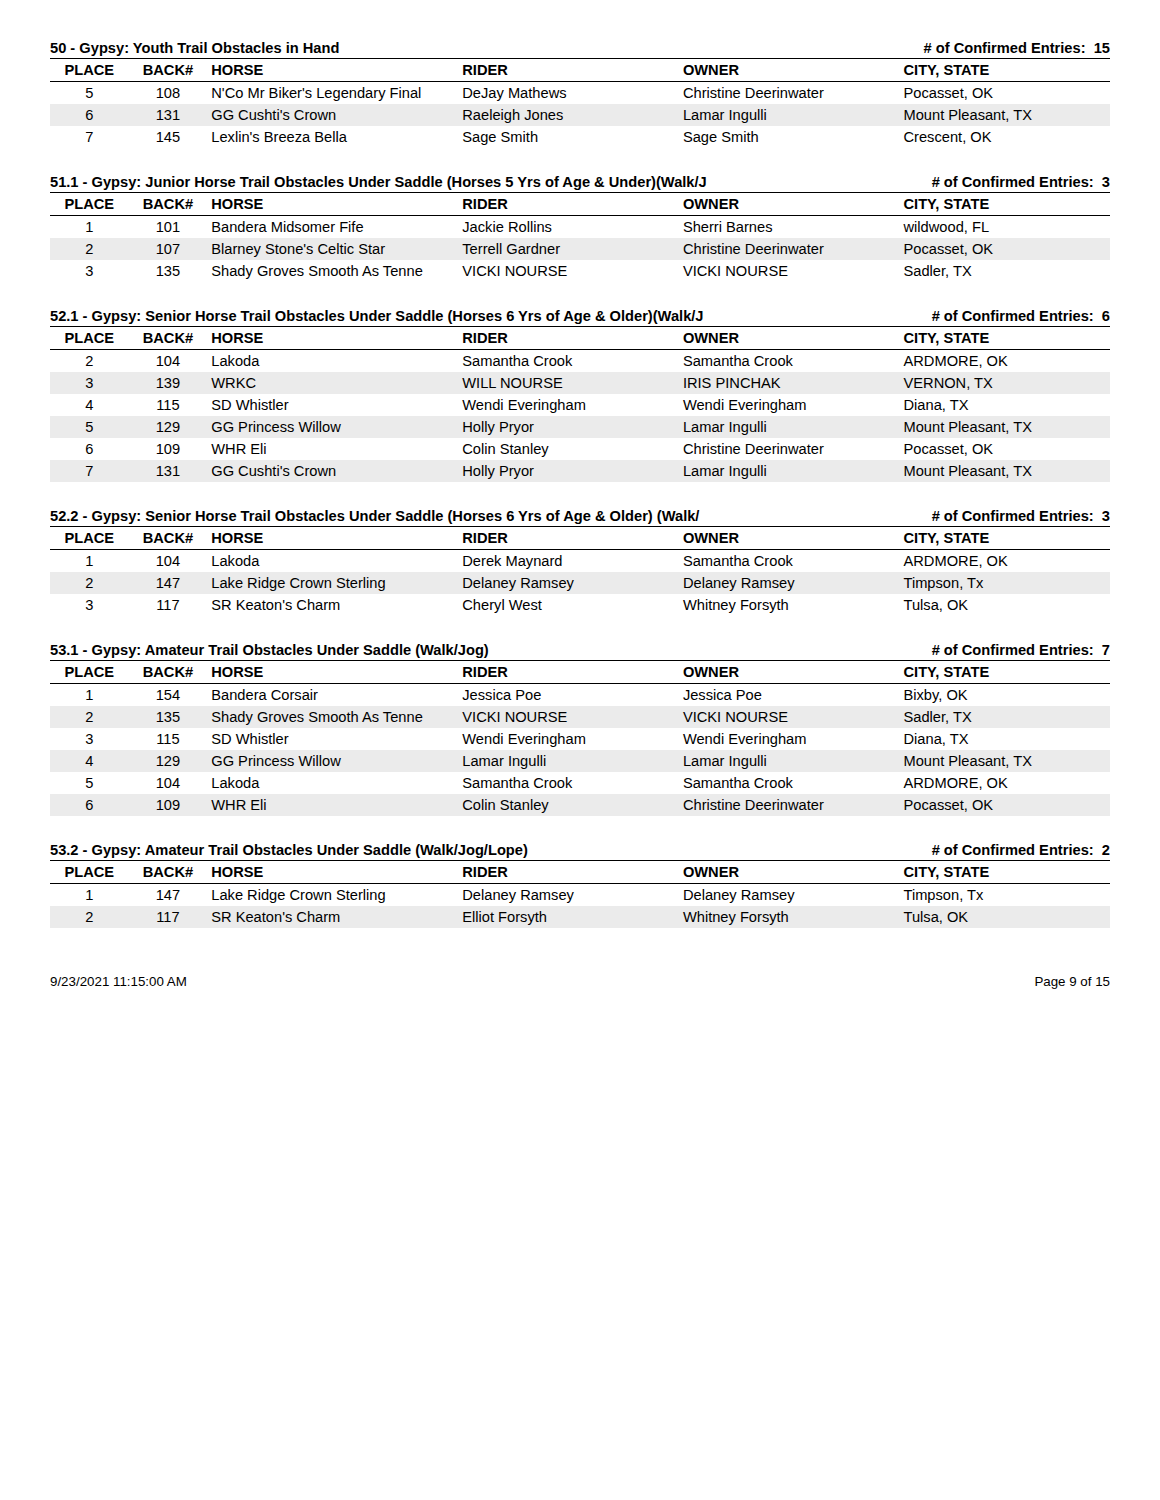50 - Gypsy: Youth Trail Obstacles in Hand # of Confirmed Entries: 15
| PLACE | BACK# | HORSE | RIDER | OWNER | CITY, STATE |
| --- | --- | --- | --- | --- | --- |
| 5 | 108 | N'Co Mr Biker's Legendary Final | DeJay Mathews | Christine Deerinwater | Pocasset, OK |
| 6 | 131 | GG Cushti's Crown | Raeleigh Jones | Lamar Ingulli | Mount Pleasant, TX |
| 7 | 145 | Lexlin's Breeza Bella | Sage Smith | Sage Smith | Crescent, OK |
51.1 - Gypsy: Junior Horse Trail Obstacles Under Saddle (Horses 5 Yrs of Age & Under)(Walk/J # of Confirmed Entries: 3
| PLACE | BACK# | HORSE | RIDER | OWNER | CITY, STATE |
| --- | --- | --- | --- | --- | --- |
| 1 | 101 | Bandera Midsomer Fife | Jackie Rollins | Sherri Barnes | wildwood, FL |
| 2 | 107 | Blarney Stone's Celtic Star | Terrell Gardner | Christine Deerinwater | Pocasset, OK |
| 3 | 135 | Shady Groves Smooth As Tenne | VICKI NOURSE | VICKI NOURSE | Sadler, TX |
52.1 - Gypsy: Senior Horse Trail Obstacles Under Saddle (Horses 6 Yrs of Age & Older)(Walk/J # of Confirmed Entries: 6
| PLACE | BACK# | HORSE | RIDER | OWNER | CITY, STATE |
| --- | --- | --- | --- | --- | --- |
| 2 | 104 | Lakoda | Samantha Crook | Samantha Crook | ARDMORE, OK |
| 3 | 139 | WRKC | WILL NOURSE | IRIS PINCHAK | VERNON, TX |
| 4 | 115 | SD Whistler | Wendi Everingham | Wendi Everingham | Diana, TX |
| 5 | 129 | GG Princess Willow | Holly Pryor | Lamar Ingulli | Mount Pleasant, TX |
| 6 | 109 | WHR Eli | Colin Stanley | Christine Deerinwater | Pocasset, OK |
| 7 | 131 | GG Cushti's Crown | Holly Pryor | Lamar Ingulli | Mount Pleasant, TX |
52.2 - Gypsy: Senior Horse Trail Obstacles Under Saddle (Horses 6 Yrs of Age & Older) (Walk/ # of Confirmed Entries: 3
| PLACE | BACK# | HORSE | RIDER | OWNER | CITY, STATE |
| --- | --- | --- | --- | --- | --- |
| 1 | 104 | Lakoda | Derek Maynard | Samantha Crook | ARDMORE, OK |
| 2 | 147 | Lake Ridge Crown Sterling | Delaney Ramsey | Delaney Ramsey | Timpson, Tx |
| 3 | 117 | SR Keaton's Charm | Cheryl West | Whitney Forsyth | Tulsa, OK |
53.1 - Gypsy: Amateur Trail Obstacles Under Saddle (Walk/Jog) # of Confirmed Entries: 7
| PLACE | BACK# | HORSE | RIDER | OWNER | CITY, STATE |
| --- | --- | --- | --- | --- | --- |
| 1 | 154 | Bandera Corsair | Jessica Poe | Jessica Poe | Bixby, OK |
| 2 | 135 | Shady Groves Smooth As Tenne | VICKI NOURSE | VICKI NOURSE | Sadler, TX |
| 3 | 115 | SD Whistler | Wendi Everingham | Wendi Everingham | Diana, TX |
| 4 | 129 | GG Princess Willow | Lamar Ingulli | Lamar Ingulli | Mount Pleasant, TX |
| 5 | 104 | Lakoda | Samantha Crook | Samantha Crook | ARDMORE, OK |
| 6 | 109 | WHR Eli | Colin Stanley | Christine Deerinwater | Pocasset, OK |
53.2 - Gypsy: Amateur Trail Obstacles Under Saddle (Walk/Jog/Lope) # of Confirmed Entries: 2
| PLACE | BACK# | HORSE | RIDER | OWNER | CITY, STATE |
| --- | --- | --- | --- | --- | --- |
| 1 | 147 | Lake Ridge Crown Sterling | Delaney Ramsey | Delaney Ramsey | Timpson, Tx |
| 2 | 117 | SR Keaton's Charm | Elliot Forsyth | Whitney Forsyth | Tulsa, OK |
9/23/2021 11:15:00 AM Page 9 of 15